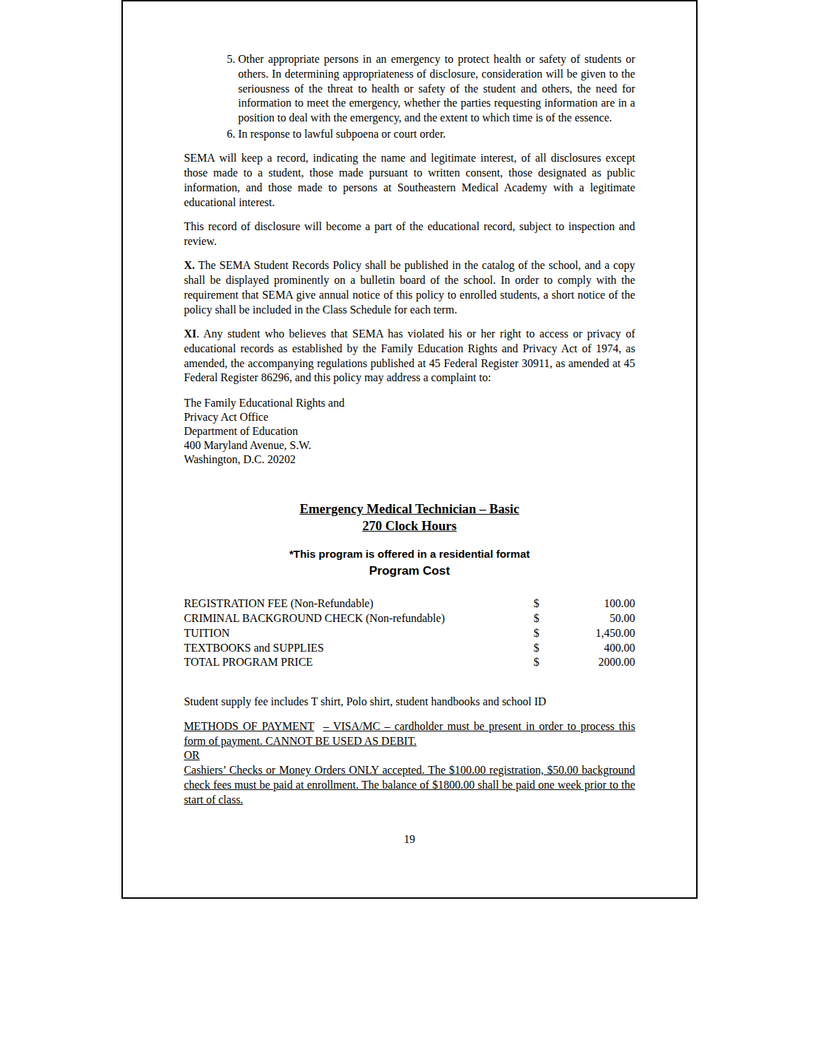Other appropriate persons in an emergency to protect health or safety of students or others. In determining appropriateness of disclosure, consideration will be given to the seriousness of the threat to health or safety of the student and others, the need for information to meet the emergency, whether the parties requesting information are in a position to deal with the emergency, and the extent to which time is of the essence.
In response to lawful subpoena or court order.
SEMA will keep a record, indicating the name and legitimate interest, of all disclosures except those made to a student, those made pursuant to written consent, those designated as public information, and those made to persons at Southeastern Medical Academy with a legitimate educational interest.
This record of disclosure will become a part of the educational record, subject to inspection and review.
X. The SEMA Student Records Policy shall be published in the catalog of the school, and a copy shall be displayed prominently on a bulletin board of the school. In order to comply with the requirement that SEMA give annual notice of this policy to enrolled students, a short notice of the policy shall be included in the Class Schedule for each term.
XI. Any student who believes that SEMA has violated his or her right to access or privacy of educational records as established by the Family Education Rights and Privacy Act of 1974, as amended, the accompanying regulations published at 45 Federal Register 30911, as amended at 45 Federal Register 86296, and this policy may address a complaint to:
The Family Educational Rights and
Privacy Act Office
Department of Education
400 Maryland Avenue, S.W.
Washington, D.C. 20202
Emergency Medical Technician – Basic
270 Clock Hours
*This program is offered in a residential format
Program Cost
| REGISTRATION FEE (Non-Refundable) | $ | 100.00 |
| CRIMINAL BACKGROUND CHECK (Non-refundable) | $ | 50.00 |
| TUITION | $ | 1,450.00 |
| TEXTBOOKS and SUPPLIES | $ | 400.00 |
| TOTAL PROGRAM PRICE | $ | 2000.00 |
Student supply fee includes T shirt, Polo shirt, student handbooks and school ID
METHODS OF PAYMENT – VISA/MC – cardholder must be present in order to process this form of payment. CANNOT BE USED AS DEBIT.
OR
Cashiers’ Checks or Money Orders ONLY accepted. The $100.00 registration, $50.00 background check fees must be paid at enrollment. The balance of $1800.00 shall be paid one week prior to the start of class.
19